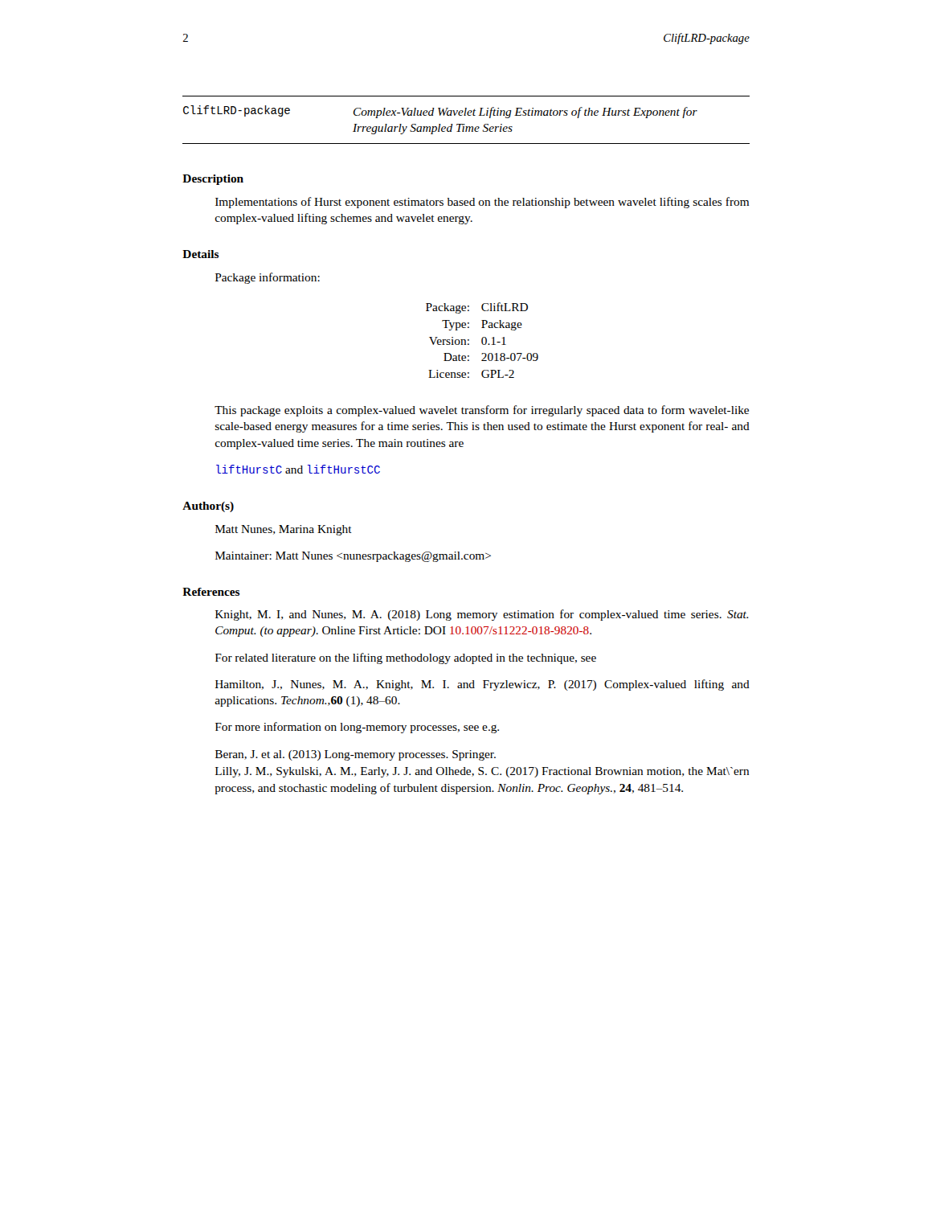2 CliftLRD-package
| CliftLRD-package | Complex-Valued Wavelet Lifting Estimators of the Hurst Exponent for Irregularly Sampled Time Series |
Description
Implementations of Hurst exponent estimators based on the relationship between wavelet lifting scales from complex-valued lifting schemes and wavelet energy.
Details
Package information:
| Package: | CliftLRD |
| Type: | Package |
| Version: | 0.1-1 |
| Date: | 2018-07-09 |
| License: | GPL-2 |
This package exploits a complex-valued wavelet transform for irregularly spaced data to form wavelet-like scale-based energy measures for a time series. This is then used to estimate the Hurst exponent for real- and complex-valued time series. The main routines are
liftHurstC and liftHurstCC
Author(s)
Matt Nunes, Marina Knight
Maintainer: Matt Nunes <nunesrpackages@gmail.com>
References
Knight, M. I, and Nunes, M. A. (2018) Long memory estimation for complex-valued time series. Stat. Comput. (to appear). Online First Article: DOI 10.1007/s11222-018-9820-8.
For related literature on the lifting methodology adopted in the technique, see
Hamilton, J., Nunes, M. A., Knight, M. I. and Fryzlewicz, P. (2017) Complex-valued lifting and applications. Technom.,60 (1), 48–60.
For more information on long-memory processes, see e.g.
Beran, J. et al. (2013) Long-memory processes. Springer.
Lilly, J. M., Sykulski, A. M., Early, J. J. and Olhede, S. C. (2017) Fractional Brownian motion, the Mat\`ern process, and stochastic modeling of turbulent dispersion. Nonlin. Proc. Geophys., 24, 481–514.